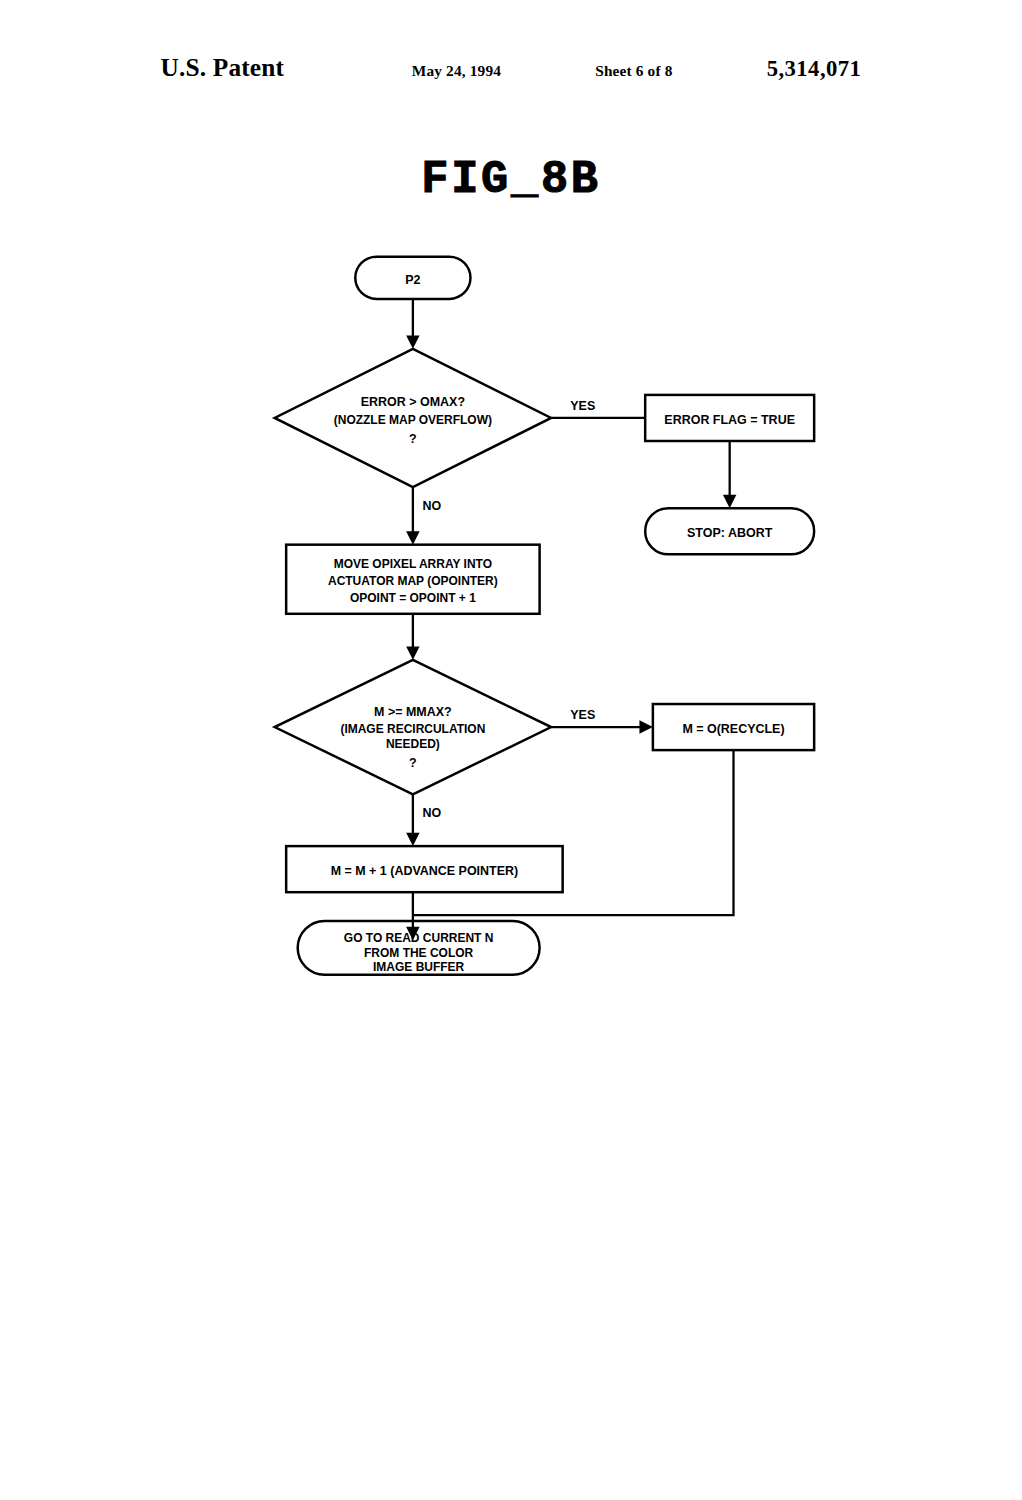U.S. Patent May 24, 1994 Sheet 6 of 8 5,314,071
FIG_8B
Flowchart continuing from connector P2: test whether ERROR is greater than OMAX (nozzle map overflow); if yes, set ERROR FLAG equal to TRUE and stop with abort; if no, move OPIXEL array into actuator map (OPOINTER) and increment OPOINT; then test whether M is greater than or equal to MMAX (image recirculation needed); if yes, set M equal to 0 (recycle); if no, set M equal to M plus 1 (advance pointer); both paths lead to: go to read current N from the color image buffer.
P2 ERROR > OMAX? (NOZZLE MAP OVERFLOW) ? YES ERROR FLAG = TRUE STOP: ABORT NO MOVE OPIXEL ARRAY INTO ACTUATOR MAP (OPOINTER) OPOINT = OPOINT + 1 M >= MMAX? (IMAGE RECIRCULATION NEEDED) ? YES M = O(RECYCLE) NO M = M + 1 (ADVANCE POINTER) GO TO READ CURRENT N FROM THE COLOR IMAGE BUFFER